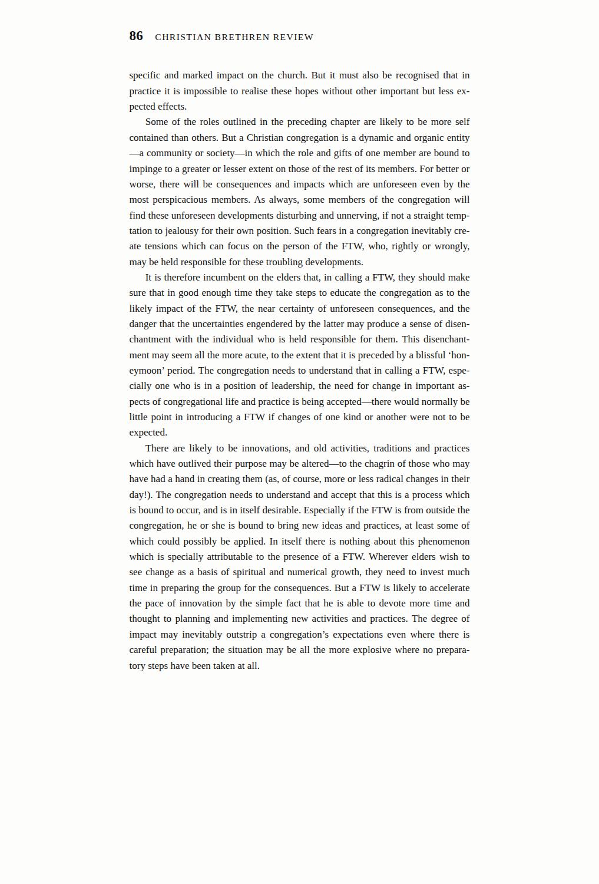86 Christian Brethren Review
specific and marked impact on the church. But it must also be recognised that in practice it is impossible to realise these hopes without other important but less expected effects.
Some of the roles outlined in the preceding chapter are likely to be more self contained than others. But a Christian congregation is a dynamic and organic entity—a community or society—in which the role and gifts of one member are bound to impinge to a greater or lesser extent on those of the rest of its members. For better or worse, there will be consequences and impacts which are unforeseen even by the most perspicacious members. As always, some members of the congregation will find these unforeseen developments disturbing and unnerving, if not a straight temptation to jealousy for their own position. Such fears in a congregation inevitably create tensions which can focus on the person of the FTW, who, rightly or wrongly, may be held responsible for these troubling developments.
It is therefore incumbent on the elders that, in calling a FTW, they should make sure that in good enough time they take steps to educate the congregation as to the likely impact of the FTW, the near certainty of unforeseen consequences, and the danger that the uncertainties engendered by the latter may produce a sense of disenchantment with the individual who is held responsible for them. This disenchantment may seem all the more acute, to the extent that it is preceded by a blissful ‘honeymoon’ period. The congregation needs to understand that in calling a FTW, especially one who is in a position of leadership, the need for change in important aspects of congregational life and practice is being accepted—there would normally be little point in introducing a FTW if changes of one kind or another were not to be expected.
There are likely to be innovations, and old activities, traditions and practices which have outlived their purpose may be altered—to the chagrin of those who may have had a hand in creating them (as, of course, more or less radical changes in their day!). The congregation needs to understand and accept that this is a process which is bound to occur, and is in itself desirable. Especially if the FTW is from outside the congregation, he or she is bound to bring new ideas and practices, at least some of which could possibly be applied. In itself there is nothing about this phenomenon which is specially attributable to the presence of a FTW. Wherever elders wish to see change as a basis of spiritual and numerical growth, they need to invest much time in preparing the group for the consequences. But a FTW is likely to accelerate the pace of innovation by the simple fact that he is able to devote more time and thought to planning and implementing new activities and practices. The degree of impact may inevitably outstrip a congregation’s expectations even where there is careful preparation; the situation may be all the more explosive where no preparatory steps have been taken at all.